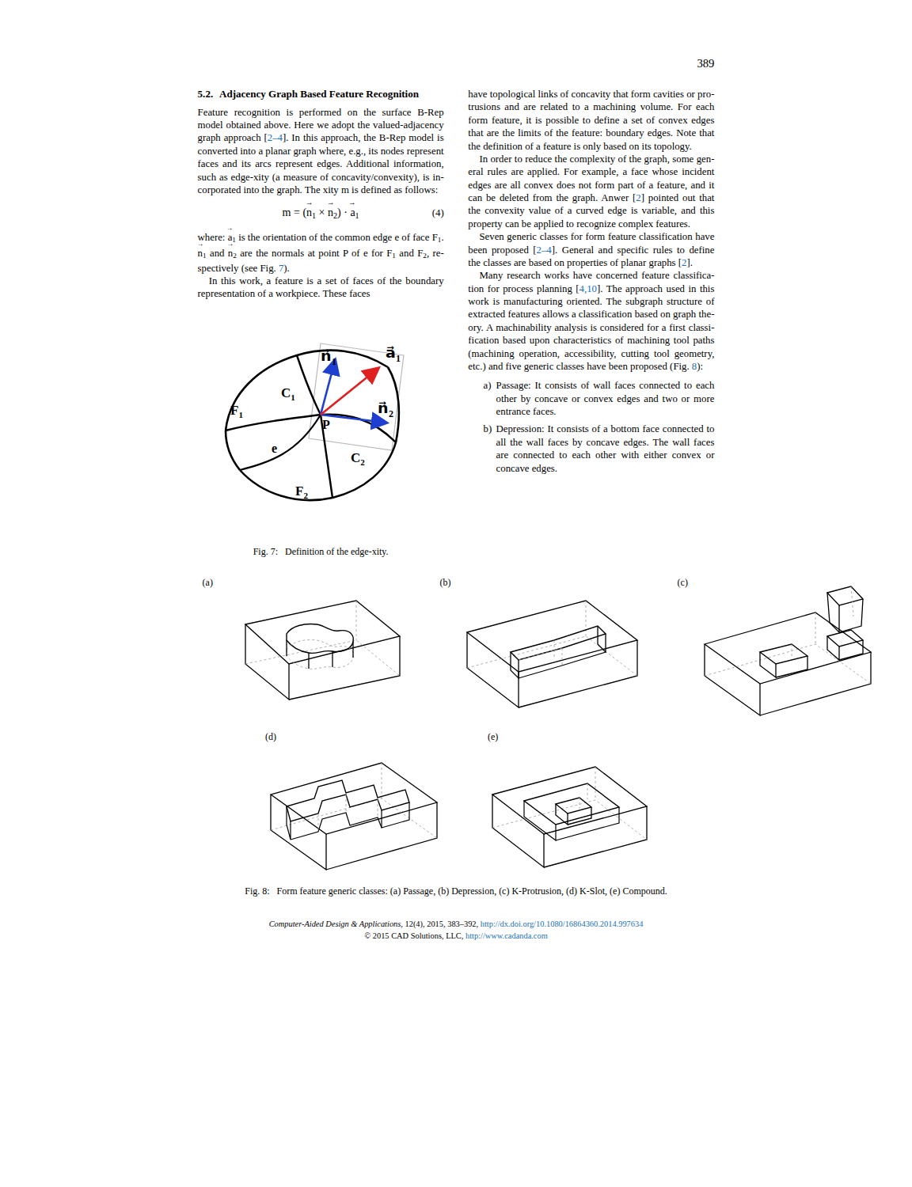389
5.2. Adjacency Graph Based Feature Recognition
Feature recognition is performed on the surface B-Rep model obtained above. Here we adopt the valued-adjacency graph approach [2–4]. In this approach, the B-Rep model is converted into a planar graph where, e.g., its nodes represent faces and its arcs represent edges. Additional information, such as edge-xity (a measure of concavity/convexity), is incorporated into the graph. The xity m is defined as follows:
m = (n1 × n2) · a1 (4)
where: a1 is the orientation of the common edge e of face F1. n1 and n2 are the normals at point P of e for F1 and F2, respectively (see Fig. 7).
In this work, a feature is a set of faces of the boundary representation of a workpiece. These faces
a⃗1 n⃗1 n⃗2 P C1 F1 e C2 F2
Fig. 7: Definition of the edge-xity.
have topological links of concavity that form cavities or protrusions and are related to a machining volume. For each form feature, it is possible to define a set of convex edges that are the limits of the feature: boundary edges. Note that the definition of a feature is only based on its topology.
In order to reduce the complexity of the graph, some general rules are applied. For example, a face whose incident edges are all convex does not form part of a feature, and it can be deleted from the graph. Anwer [2] pointed out that the convexity value of a curved edge is variable, and this property can be applied to recognize complex features.
Seven generic classes for form feature classification have been proposed [2–4]. General and specific rules to define the classes are based on properties of planar graphs [2].
Many research works have concerned feature classification for process planning [4,10]. The approach used in this work is manufacturing oriented. The subgraph structure of extracted features allows a classification based on graph theory. A machinability analysis is considered for a first classification based upon characteristics of machining tool paths (machining operation, accessibility, cutting tool geometry, etc.) and five generic classes have been proposed (Fig. 8):
a) Passage: It consists of wall faces connected to each other by concave or convex edges and two or more entrance faces.
b) Depression: It consists of a bottom face connected to all the wall faces by concave edges. The wall faces are connected to each other with either convex or concave edges.
(a)
(b)
(c)
(d)
(e)
Fig. 8: Form feature generic classes: (a) Passage, (b) Depression, (c) K-Protrusion, (d) K-Slot, (e) Compound.
Computer-Aided Design & Applications, 12(4), 2015, 383–392, http://dx.doi.org/10.1080/16864360.2014.997634
© 2015 CAD Solutions, LLC, http://www.cadanda.com